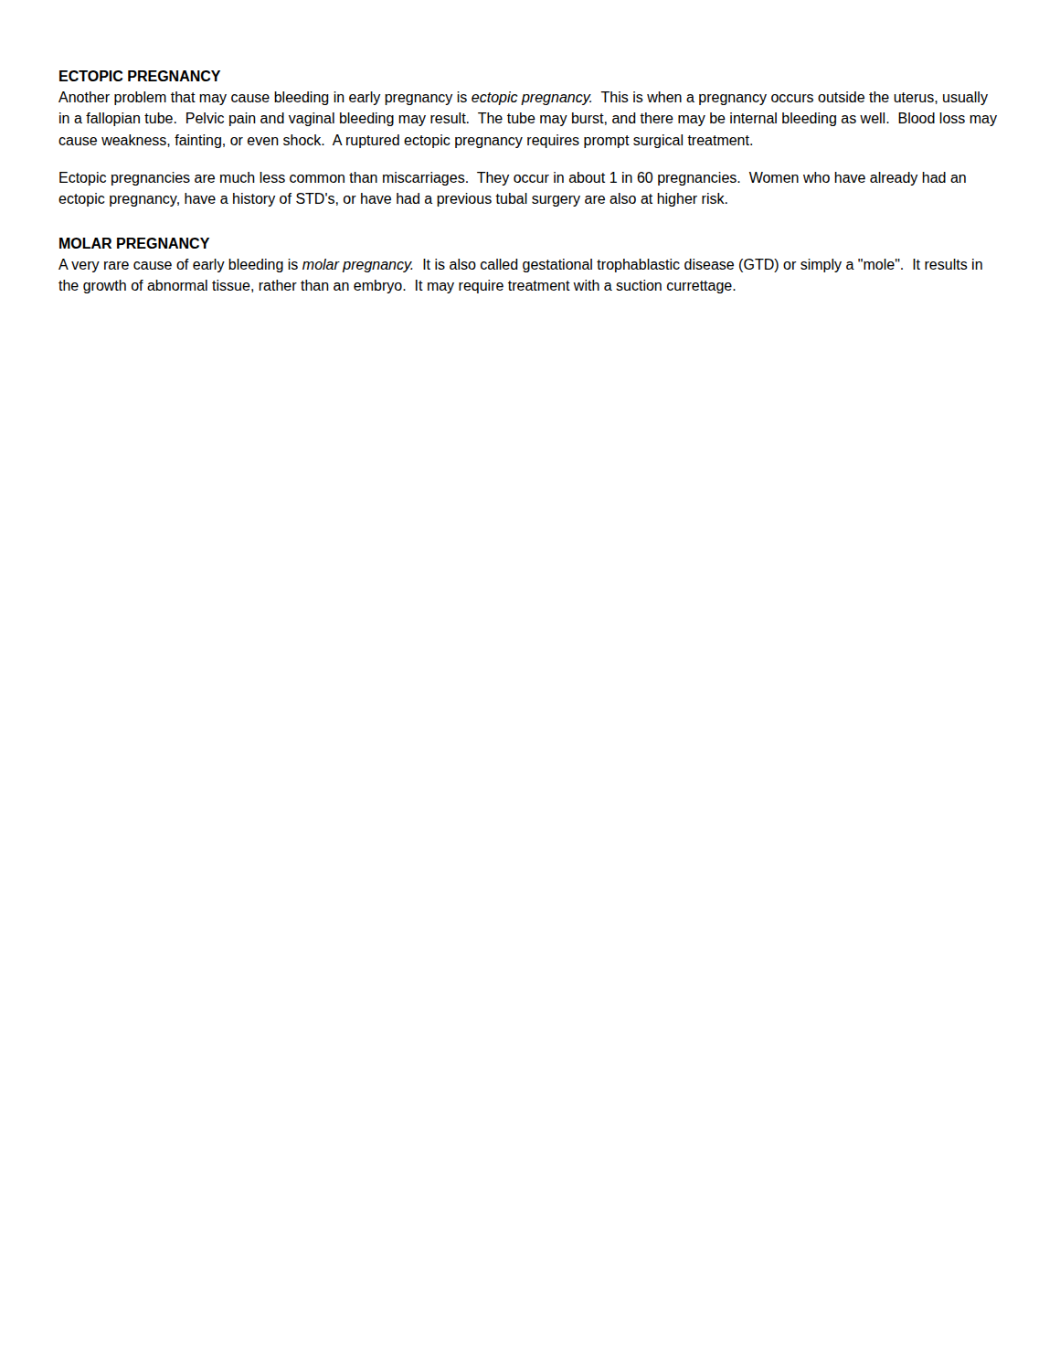Ectopic Pregnancy
Another problem that may cause bleeding in early pregnancy is ectopic pregnancy. This is when a pregnancy occurs outside the uterus, usually in a fallopian tube. Pelvic pain and vaginal bleeding may result. The tube may burst, and there may be internal bleeding as well. Blood loss may cause weakness, fainting, or even shock. A ruptured ectopic pregnancy requires prompt surgical treatment.
Ectopic pregnancies are much less common than miscarriages. They occur in about 1 in 60 pregnancies. Women who have already had an ectopic pregnancy, have a history of STD's, or have had a previous tubal surgery are also at higher risk.
Molar Pregnancy
A very rare cause of early bleeding is molar pregnancy. It is also called gestational trophablastic disease (GTD) or simply a "mole". It results in the growth of abnormal tissue, rather than an embryo. It may require treatment with a suction currettage.